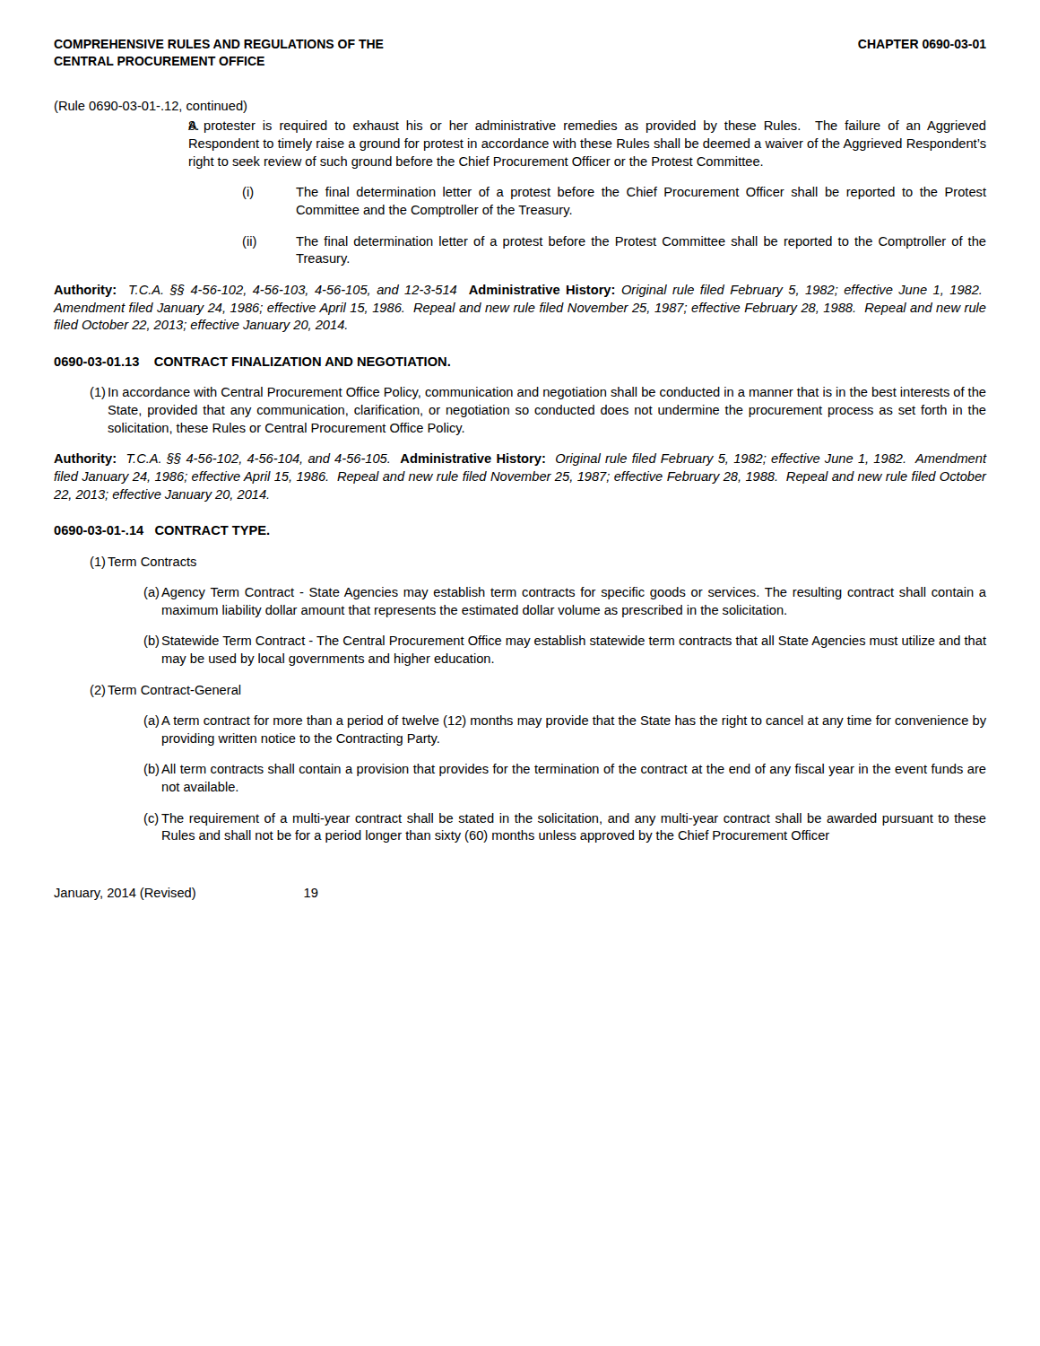COMPREHENSIVE RULES AND REGULATIONS OF THE
CENTRAL PROCUREMENT OFFICE
CHAPTER 0690-03-01
(Rule 0690-03-01-.12, continued)
8.
A protester is required to exhaust his or her administrative remedies as provided by these Rules. The failure of an Aggrieved Respondent to timely raise a ground for protest in accordance with these Rules shall be deemed a waiver of the Aggrieved Respondent’s right to seek review of such ground before the Chief Procurement Officer or the Protest Committee.
(i)
The final determination letter of a protest before the Chief Procurement Officer shall be reported to the Protest Committee and the Comptroller of the Treasury.
(ii)
The final determination letter of a protest before the Protest Committee shall be reported to the Comptroller of the Treasury.
Authority: T.C.A. §§ 4-56-102, 4-56-103, 4-56-105, and 12-3-514 Administrative History: Original rule filed February 5, 1982; effective June 1, 1982. Amendment filed January 24, 1986; effective April 15, 1986. Repeal and new rule filed November 25, 1987; effective February 28, 1988. Repeal and new rule filed October 22, 2013; effective January 20, 2014.
0690-03-01.13 CONTRACT FINALIZATION AND NEGOTIATION.
(1)
In accordance with Central Procurement Office Policy, communication and negotiation shall be conducted in a manner that is in the best interests of the State, provided that any communication, clarification, or negotiation so conducted does not undermine the procurement process as set forth in the solicitation, these Rules or Central Procurement Office Policy.
Authority: T.C.A. §§ 4-56-102, 4-56-104, and 4-56-105. Administrative History: Original rule filed February 5, 1982; effective June 1, 1982. Amendment filed January 24, 1986; effective April 15, 1986. Repeal and new rule filed November 25, 1987; effective February 28, 1988. Repeal and new rule filed October 22, 2013; effective January 20, 2014.
0690-03-01-.14 CONTRACT TYPE.
(1)
Term Contracts
(a)
Agency Term Contract - State Agencies may establish term contracts for specific goods or services. The resulting contract shall contain a maximum liability dollar amount that represents the estimated dollar volume as prescribed in the solicitation.
(b)
Statewide Term Contract - The Central Procurement Office may establish statewide term contracts that all State Agencies must utilize and that may be used by local governments and higher education.
(2)
Term Contract-General
(a)
A term contract for more than a period of twelve (12) months may provide that the State has the right to cancel at any time for convenience by providing written notice to the Contracting Party.
(b)
All term contracts shall contain a provision that provides for the termination of the contract at the end of any fiscal year in the event funds are not available.
(c)
The requirement of a multi-year contract shall be stated in the solicitation, and any multi-year contract shall be awarded pursuant to these Rules and shall not be for a period longer than sixty (60) months unless approved by the Chief Procurement Officer
January, 2014 (Revised)
19